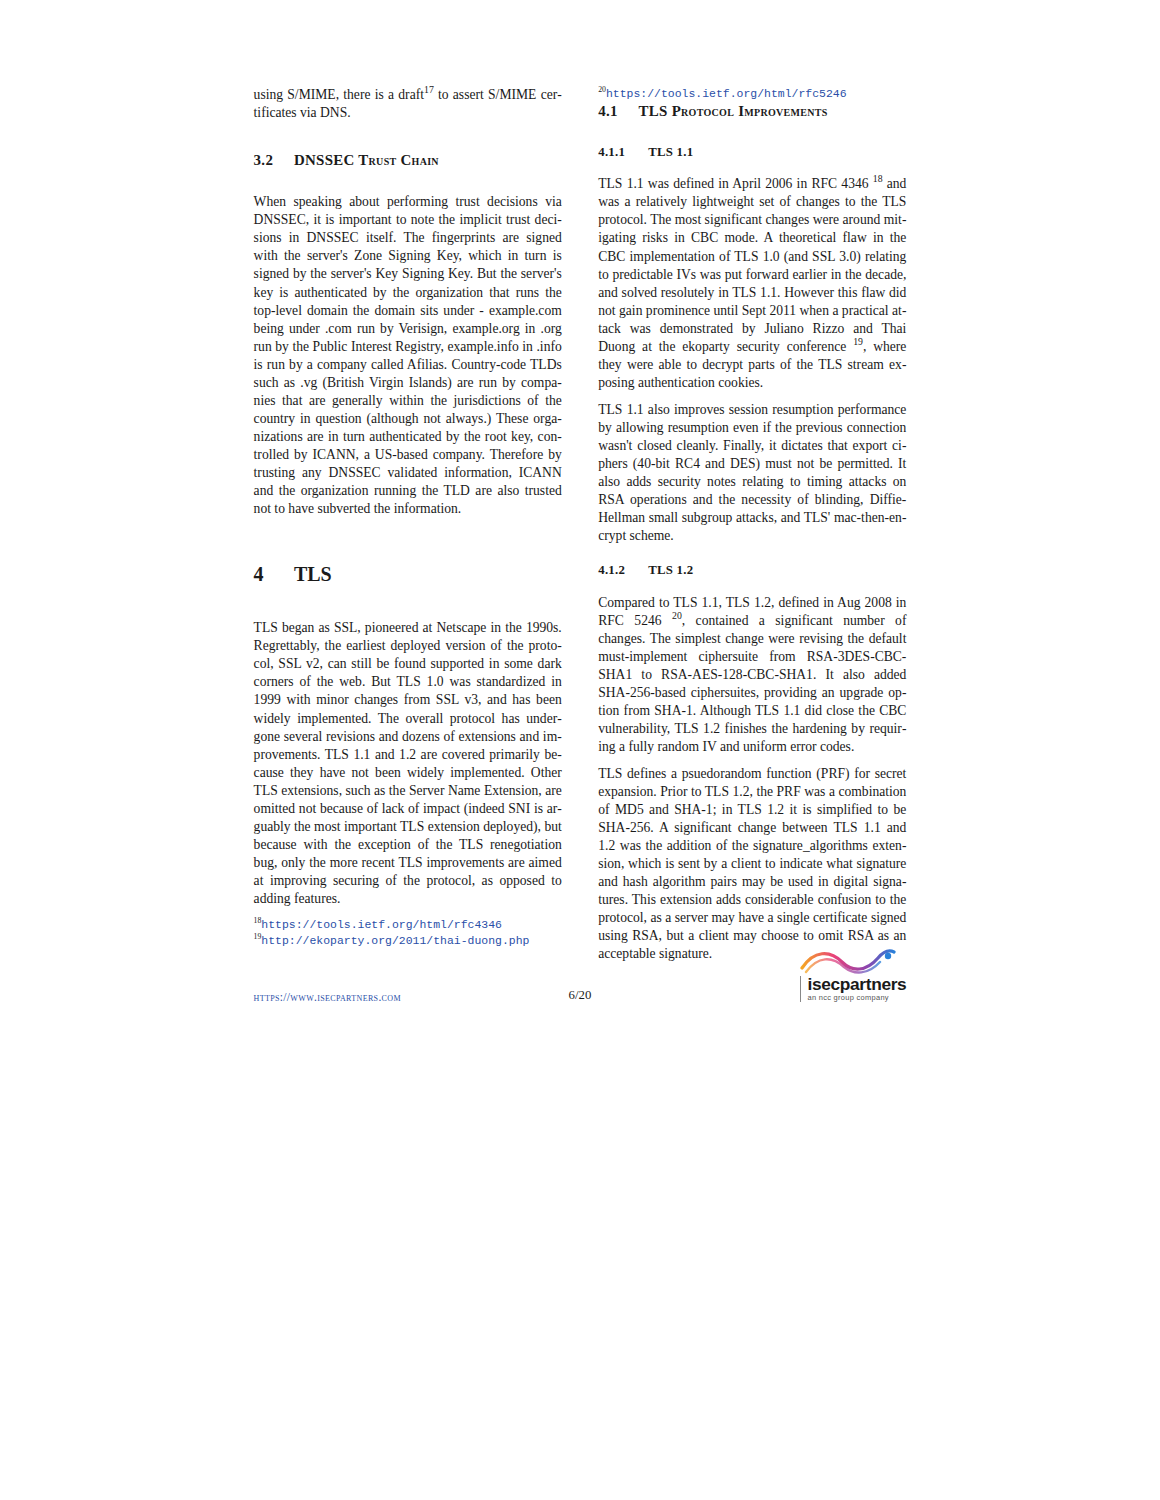using S/MIME, there is a draft17 to assert S/MIME certificates via DNS.
3.2 DNSSEC Trust Chain
When speaking about performing trust decisions via DNSSEC, it is important to note the implicit trust decisions in DNSSEC itself. The fingerprints are signed with the server's Zone Signing Key, which in turn is signed by the server's Key Signing Key. But the server's key is authenticated by the organization that runs the top-level domain the domain sits under - example.com being under .com run by Verisign, example.org in .org run by the Public Interest Registry, example.info in .info is run by a company called Afilias. Country-code TLDs such as .vg (British Virgin Islands) are run by companies that are generally within the jurisdictions of the country in question (although not always.) These organizations are in turn authenticated by the root key, controlled by ICANN, a US-based company. Therefore by trusting any DNSSEC validated information, ICANN and the organization running the TLD are also trusted not to have subverted the information.
4 TLS
TLS began as SSL, pioneered at Netscape in the 1990s. Regrettably, the earliest deployed version of the protocol, SSL v2, can still be found supported in some dark corners of the web. But TLS 1.0 was standardized in 1999 with minor changes from SSL v3, and has been widely implemented. The overall protocol has undergone several revisions and dozens of extensions and improvements. TLS 1.1 and 1.2 are covered primarily because they have not been widely implemented. Other TLS extensions, such as the Server Name Extension, are omitted not because of lack of impact (indeed SNI is arguably the most important TLS extension deployed), but because with the exception of the TLS renegotiation bug, only the more recent TLS improvements are aimed at improving securing of the protocol, as opposed to adding features.
18https://tools.ietf.org/html/rfc4346
19http://ekoparty.org/2011/thai-duong.php
20https://tools.ietf.org/html/rfc5246
4.1 TLS Protocol Improvements
4.1.1 TLS 1.1
TLS 1.1 was defined in April 2006 in RFC 4346 18 and was a relatively lightweight set of changes to the TLS protocol. The most significant changes were around mitigating risks in CBC mode. A theoretical flaw in the CBC implementation of TLS 1.0 (and SSL 3.0) relating to predictable IVs was put forward earlier in the decade, and solved resolutely in TLS 1.1. However this flaw did not gain prominence until Sept 2011 when a practical attack was demonstrated by Juliano Rizzo and Thai Duong at the ekoparty security conference 19, where they were able to decrypt parts of the TLS stream exposing authentication cookies.
TLS 1.1 also improves session resumption performance by allowing resumption even if the previous connection wasn't closed cleanly. Finally, it dictates that export ciphers (40-bit RC4 and DES) must not be permitted. It also adds security notes relating to timing attacks on RSA operations and the necessity of blinding, Diffie-Hellman small subgroup attacks, and TLS' mac-then-encrypt scheme.
4.1.2 TLS 1.2
Compared to TLS 1.1, TLS 1.2, defined in Aug 2008 in RFC 5246 20, contained a significant number of changes. The simplest change were revising the default must-implement ciphersuite from RSA-3DES-CBC-SHA1 to RSA-AES-128-CBC-SHA1. It also added SHA-256-based ciphersuites, providing an upgrade option from SHA-1. Although TLS 1.1 did close the CBC vulnerability, TLS 1.2 finishes the hardening by requiring a fully random IV and uniform error codes.
TLS defines a psuedorandom function (PRF) for secret expansion. Prior to TLS 1.2, the PRF was a combination of MD5 and SHA-1; in TLS 1.2 it is simplified to be SHA-256. A significant change between TLS 1.1 and 1.2 was the addition of the signature_algorithms extension, which is sent by a client to indicate what signature and hash algorithm pairs may be used in digital signatures. This extension adds considerable confusion to the protocol, as a server may have a single certificate signed using RSA, but a client may choose to omit RSA as an acceptable signature.
https://www.isecpartners.com
6/20
isecpartners
an ncc group company